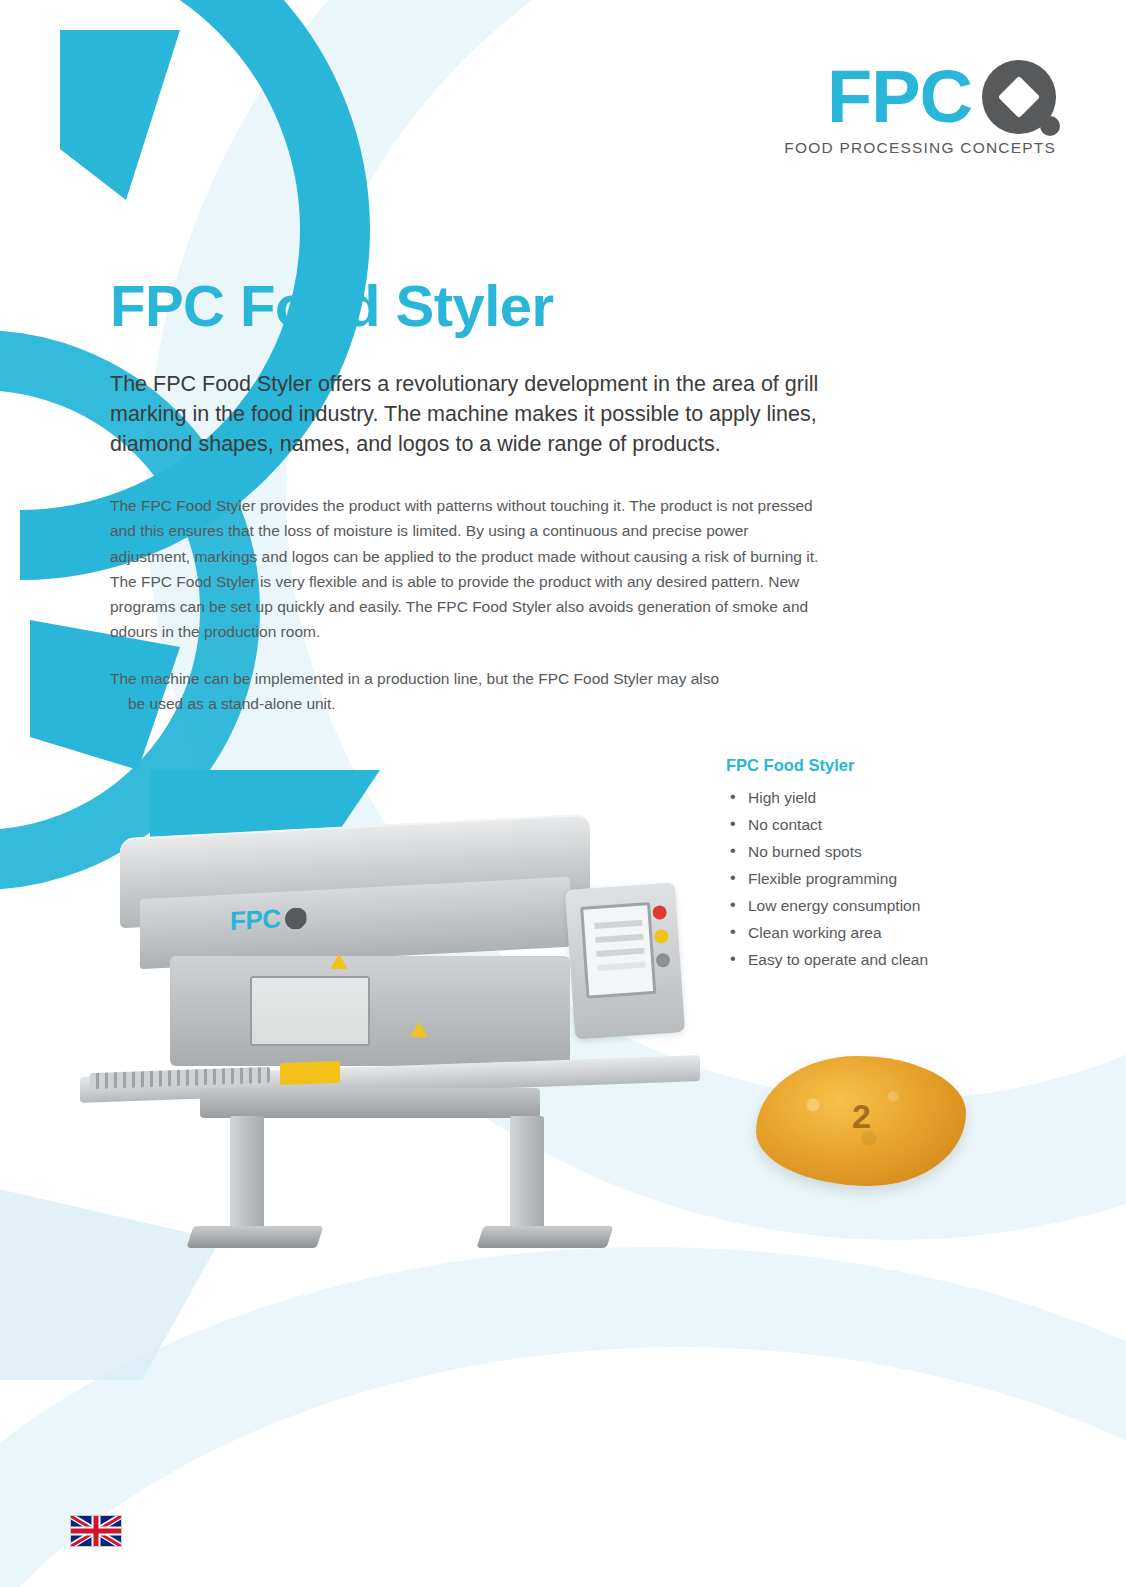FPC
FOOD PROCESSING CONCEPTS
FPC Food Styler
The FPC Food Styler offers a revolutionary development in the area of grill marking in the food industry. The machine makes it possible to apply lines, diamond shapes, names, and logos to a wide range of products.
The FPC Food Styler provides the product with patterns without touching it. The product is not pressed and this ensures that the loss of moisture is limited. By using a continuous and precise power adjustment, markings and logos can be applied to the product made without causing a risk of burning it. The FPC Food Styler is very flexible and is able to provide the product with any desired pattern. New programs can be set up quickly and easily. The FPC Food Styler also avoids generation of smoke and odours in the production room.
The machine can be implemented in a production line, but the FPC Food Styler may also be used as a stand-alone unit.
FPC Food Styler
High yield
No contact
No burned spots
Flexible programming
Low energy consumption
Clean working area
Easy to operate and clean
FPC
2